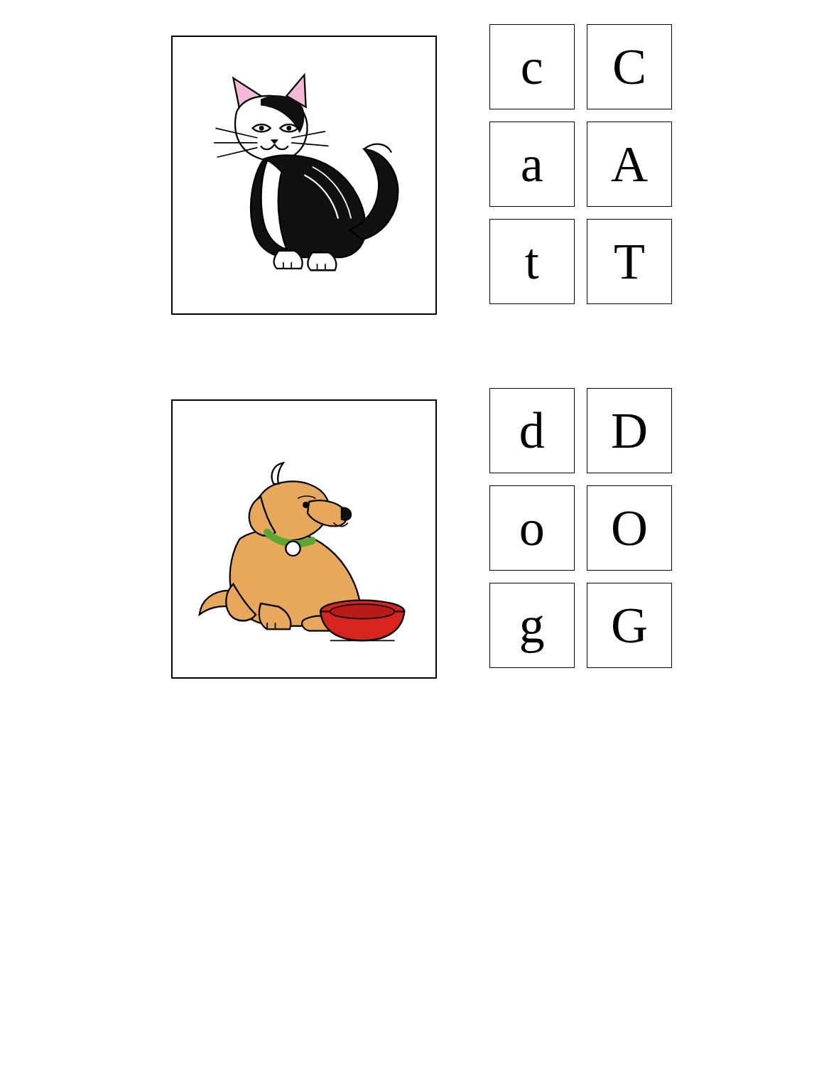Letter matching cards: cat and dog
Cat
Cat
c
a
t
C
A
T
Dog
Dog
d
o
g
D
O
G